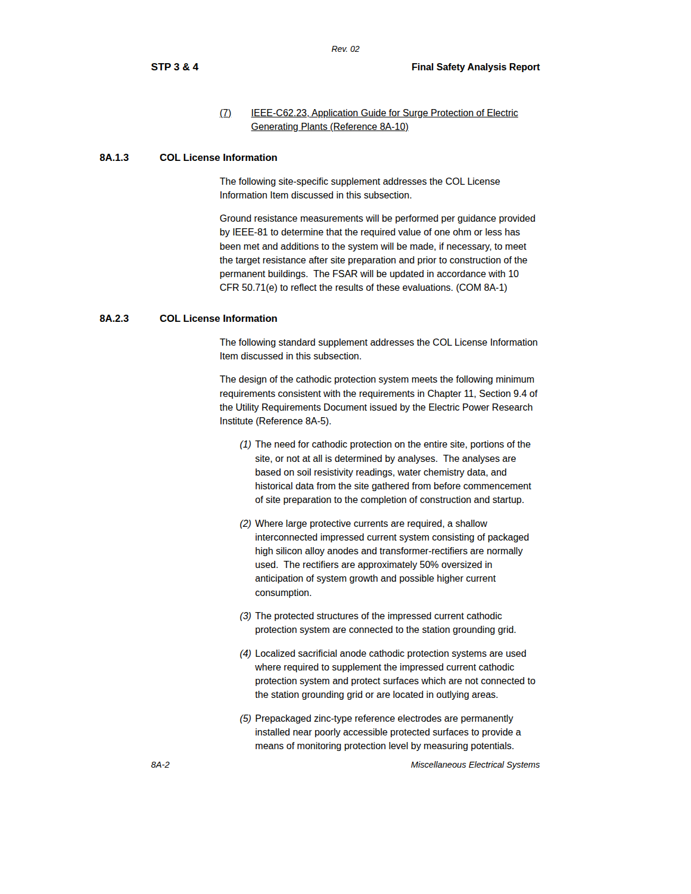Rev. 02
STP 3 & 4
Final Safety Analysis Report
(7)
IEEE-C62.23, Application Guide for Surge Protection of Electric Generating Plants (Reference 8A-10)
8A.1.3 COL License Information
The following site-specific supplement addresses the COL License Information Item discussed in this subsection.
Ground resistance measurements will be performed per guidance provided by IEEE-81 to determine that the required value of one ohm or less has been met and additions to the system will be made, if necessary, to meet the target resistance after site preparation and prior to construction of the permanent buildings. The FSAR will be updated in accordance with 10 CFR 50.71(e) to reflect the results of these evaluations. (COM 8A-1)
8A.2.3 COL License Information
The following standard supplement addresses the COL License Information Item discussed in this subsection.
The design of the cathodic protection system meets the following minimum requirements consistent with the requirements in Chapter 11, Section 9.4 of the Utility Requirements Document issued by the Electric Power Research Institute (Reference 8A-5).
(1) The need for cathodic protection on the entire site, portions of the site, or not at all is determined by analyses. The analyses are based on soil resistivity readings, water chemistry data, and historical data from the site gathered from before commencement of site preparation to the completion of construction and startup.
(2) Where large protective currents are required, a shallow interconnected impressed current system consisting of packaged high silicon alloy anodes and transformer-rectifiers are normally used. The rectifiers are approximately 50% oversized in anticipation of system growth and possible higher current consumption.
(3) The protected structures of the impressed current cathodic protection system are connected to the station grounding grid.
(4) Localized sacrificial anode cathodic protection systems are used where required to supplement the impressed current cathodic protection system and protect surfaces which are not connected to the station grounding grid or are located in outlying areas.
(5) Prepackaged zinc-type reference electrodes are permanently installed near poorly accessible protected surfaces to provide a means of monitoring protection level by measuring potentials.
8A-2
Miscellaneous Electrical Systems